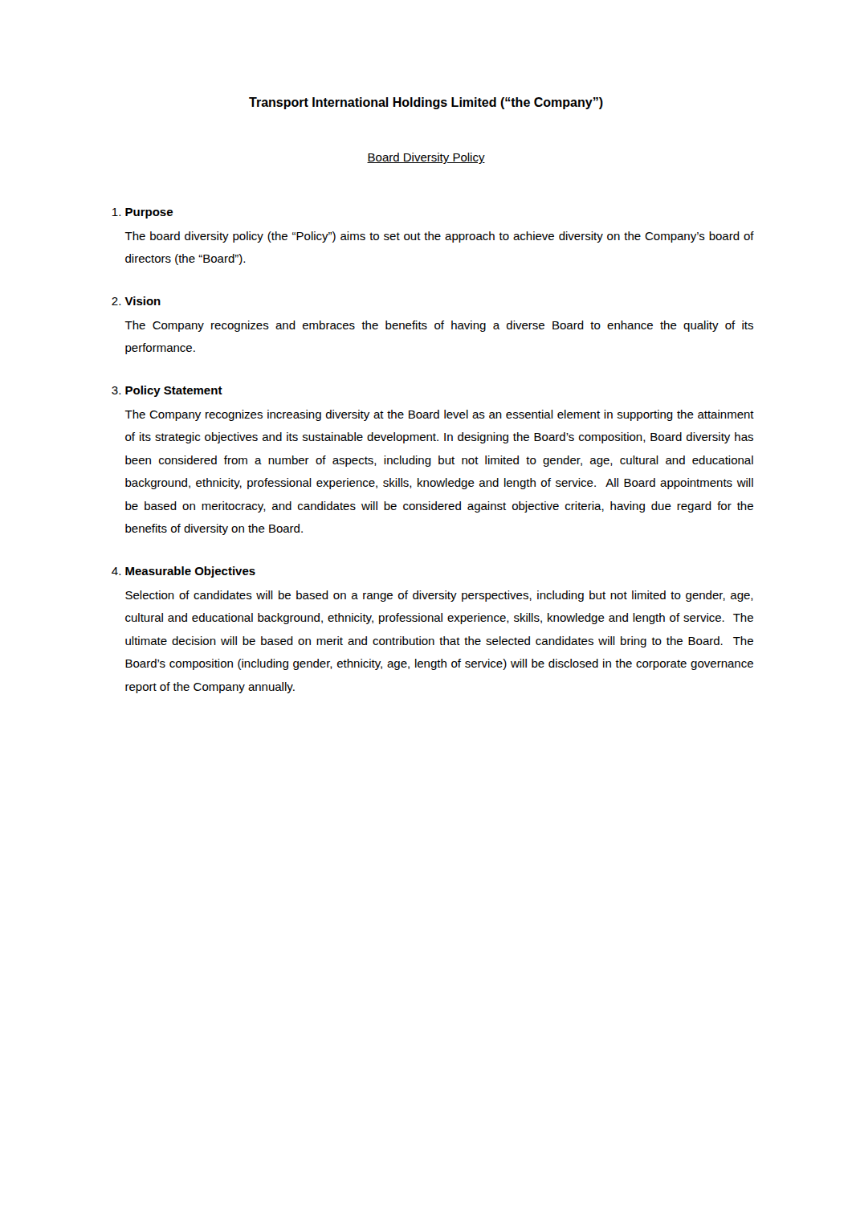Transport International Holdings Limited (“the Company”)
Board Diversity Policy
Purpose
The board diversity policy (the “Policy”) aims to set out the approach to achieve diversity on the Company’s board of directors (the “Board”).
Vision
The Company recognizes and embraces the benefits of having a diverse Board to enhance the quality of its performance.
Policy Statement
The Company recognizes increasing diversity at the Board level as an essential element in supporting the attainment of its strategic objectives and its sustainable development. In designing the Board’s composition, Board diversity has been considered from a number of aspects, including but not limited to gender, age, cultural and educational background, ethnicity, professional experience, skills, knowledge and length of service. All Board appointments will be based on meritocracy, and candidates will be considered against objective criteria, having due regard for the benefits of diversity on the Board.
Measurable Objectives
Selection of candidates will be based on a range of diversity perspectives, including but not limited to gender, age, cultural and educational background, ethnicity, professional experience, skills, knowledge and length of service. The ultimate decision will be based on merit and contribution that the selected candidates will bring to the Board. The Board’s composition (including gender, ethnicity, age, length of service) will be disclosed in the corporate governance report of the Company annually.